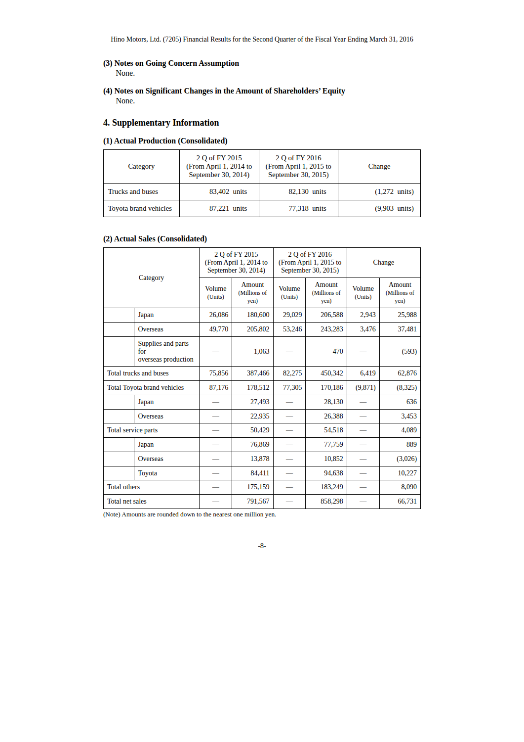Hino Motors, Ltd. (7205) Financial Results for the Second Quarter of the Fiscal Year Ending March 31, 2016
(3) Notes on Going Concern Assumption
None.
(4) Notes on Significant Changes in the Amount of Shareholders’ Equity
None.
4. Supplementary Information
(1) Actual Production (Consolidated)
| Category | 2 Q of FY 2015 (From April 1, 2014 to September 30, 2014) | 2 Q of FY 2016 (From April 1, 2015 to September 30, 2015) | Change |
| --- | --- | --- | --- |
| Trucks and buses | 83,402 units | 82,130 units | (1,272 units) |
| Toyota brand vehicles | 87,221 units | 77,318 units | (9,903 units) |
(2) Actual Sales (Consolidated)
| Category | 2 Q of FY 2015 (From April 1, 2014 to September 30, 2014) | 2 Q of FY 2016 (From April 1, 2015 to September 30, 2015) | Change |
| --- | --- | --- | --- |
| Volume (Units) | Amount (Millions of yen) | Volume (Units) | Amount (Millions of yen) | Volume (Units) | Amount (Millions of yen) |
| | Japan | 26,086 | 180,600 | 29,029 | 206,588 | 2,943 | 25,988 |
| | Overseas | 49,770 | 205,802 | 53,246 | 243,283 | 3,476 | 37,481 |
| | Supplies and parts for overseas production | — | 1,063 | — | 470 | — | (593) |
| Total trucks and buses | 75,856 | 387,466 | 82,275 | 450,342 | 6,419 | 62,876 |
| Total Toyota brand vehicles | 87,176 | 178,512 | 77,305 | 170,186 | (9,871) | (8,325) |
| | Japan | — | 27,493 | — | 28,130 | — | 636 |
| | Overseas | — | 22,935 | — | 26,388 | — | 3,453 |
| Total service parts | — | 50,429 | — | 54,518 | — | 4,089 |
| | Japan | — | 76,869 | — | 77,759 | — | 889 |
| | Overseas | — | 13,878 | — | 10,852 | — | (3,026) |
| | Toyota | — | 84,411 | — | 94,638 | — | 10,227 |
| Total others | — | 175,159 | — | 183,249 | — | 8,090 |
| Total net sales | — | 791,567 | — | 858,298 | — | 66,731 |
(Note) Amounts are rounded down to the nearest one million yen.
-8-